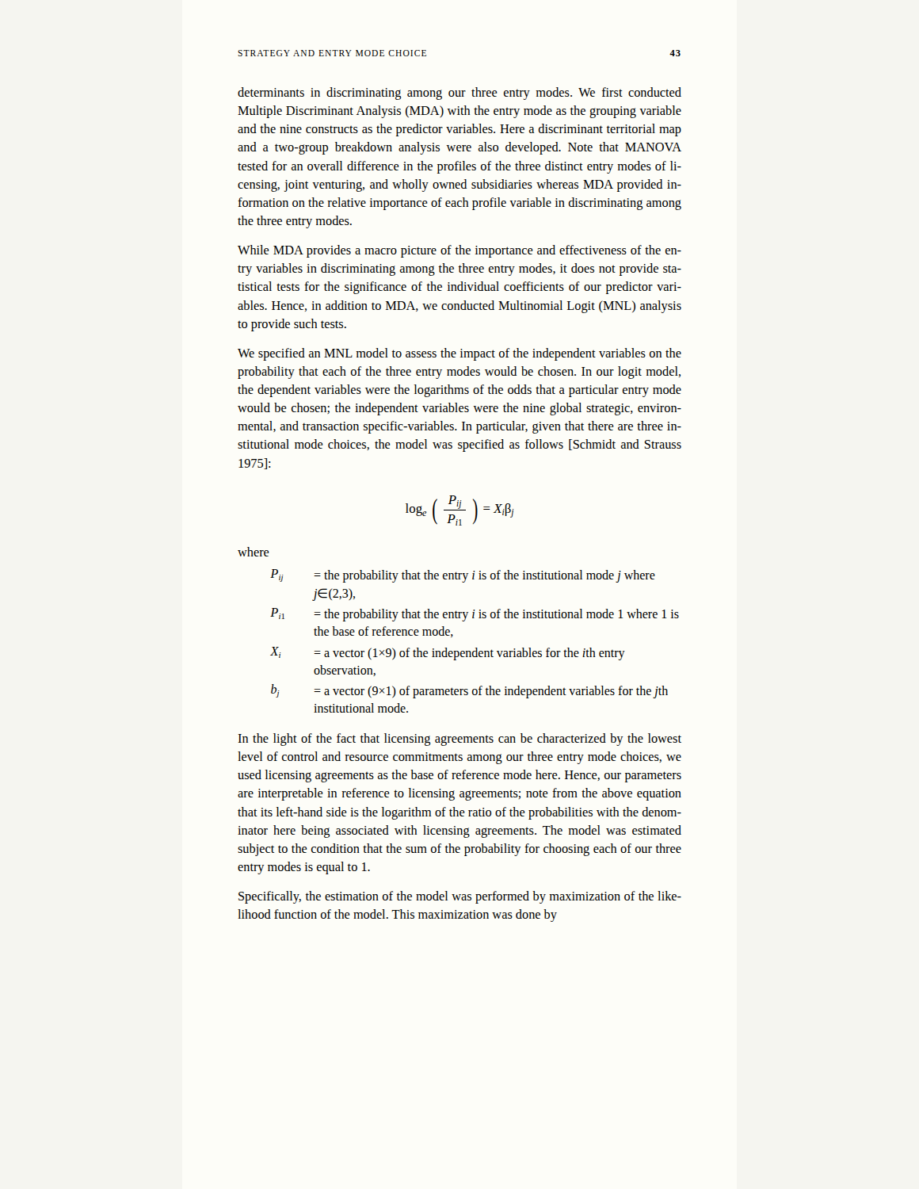Strategy and Entry Mode Choice 43
determinants in discriminating among our three entry modes. We first conducted Multiple Discriminant Analysis (MDA) with the entry mode as the grouping variable and the nine constructs as the predictor variables. Here a discriminant territorial map and a two-group breakdown analysis were also developed. Note that MANOVA tested for an overall difference in the profiles of the three distinct entry modes of licensing, joint venturing, and wholly owned subsidiaries whereas MDA provided information on the relative importance of each profile variable in discriminating among the three entry modes.
While MDA provides a macro picture of the importance and effectiveness of the entry variables in discriminating among the three entry modes, it does not provide statistical tests for the significance of the individual coefficients of our predictor variables. Hence, in addition to MDA, we conducted Multinomial Logit (MNL) analysis to provide such tests.
We specified an MNL model to assess the impact of the independent variables on the probability that each of the three entry modes would be chosen. In our logit model, the dependent variables were the logarithms of the odds that a particular entry mode would be chosen; the independent variables were the nine global strategic, environmental, and transaction specific-variables. In particular, given that there are three institutional mode choices, the model was specified as follows [Schmidt and Strauss 1975]:
loge ( Pij Pi1 ) = Xiβj
where
Pij
= the probability that the entry i is of the institutional mode j where j∈(2,3),
Pi1
= the probability that the entry i is of the institutional mode 1 where 1 is the base of reference mode,
Xi
= a vector (1×9) of the independent variables for the ith entry observation,
bj
= a vector (9×1) of parameters of the independent variables for the jth institutional mode.
In the light of the fact that licensing agreements can be characterized by the lowest level of control and resource commitments among our three entry mode choices, we used licensing agreements as the base of reference mode here. Hence, our parameters are interpretable in reference to licensing agreements; note from the above equation that its left-hand side is the logarithm of the ratio of the probabilities with the denominator here being associated with licensing agreements. The model was estimated subject to the condition that the sum of the probability for choosing each of our three entry modes is equal to 1.
Specifically, the estimation of the model was performed by maximization of the likelihood function of the model. This maximization was done by